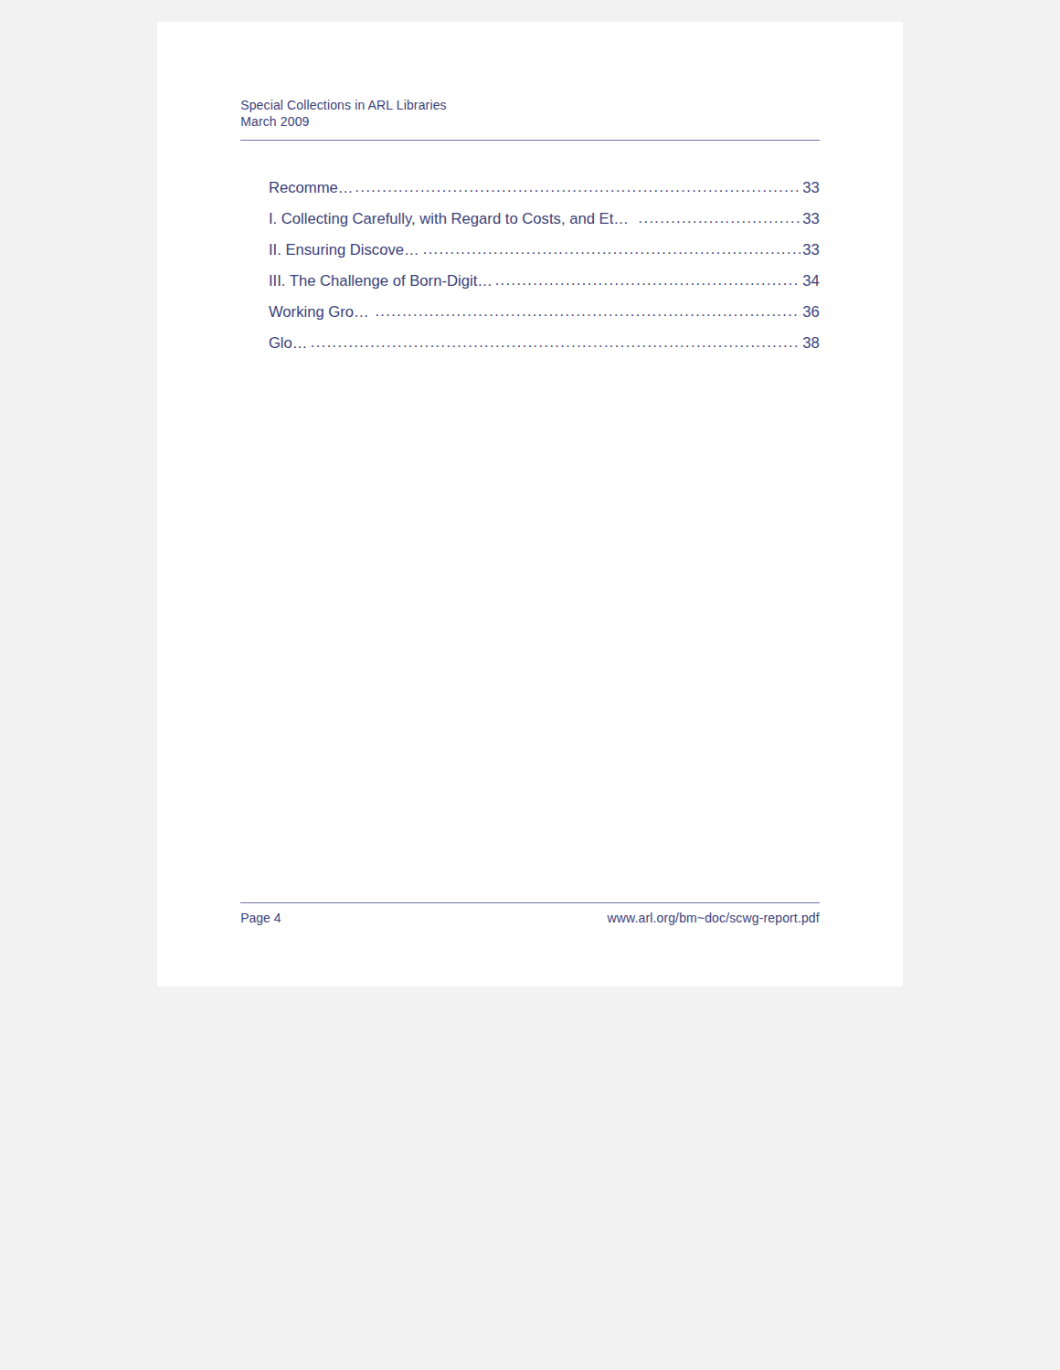Special Collections in ARL Libraries March 2009
Recommendations ........................................................................................................................... 33
I. Collecting Carefully, with Regard to Costs, and Ethical and Legal Concerns .......................................... 33
II. Ensuring Discovery and Access ......................................................................................................... 33
III. The Challenge of Born-Digital Collections ........................................................................... 34
Working Group Charge ..................................................................................................................... 36
Glossary ....................................................................................................................................... 38
Page 4 www.arl.org/bm~doc/scwg-report.pdf